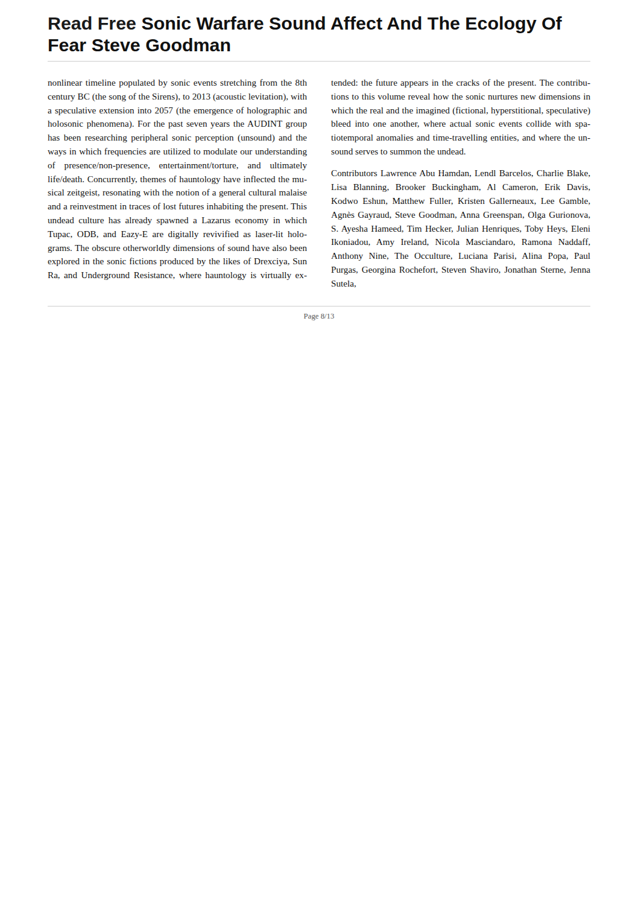Read Free Sonic Warfare Sound Affect And The Ecology Of Fear Steve Goodman
nonlinear timeline populated by sonic events stretching from the 8th century BC (the song of the Sirens), to 2013 (acoustic levitation), with a speculative extension into 2057 (the emergence of holographic and holosonic phenomena). For the past seven years the AUDINT group has been researching peripheral sonic perception (unsound) and the ways in which frequencies are utilized to modulate our understanding of presence/non-presence, entertainment/torture, and ultimately life/death. Concurrently, themes of hauntology have inflected the musical zeitgeist, resonating with the notion of a general cultural malaise and a reinvestment in traces of lost futures inhabiting the present. This undead culture has already spawned a Lazarus economy in which Tupac, ODB, and Eazy-E are digitally revivified as laser-lit holograms. The obscure otherworldly dimensions of sound have also been explored in the sonic fictions produced by the likes of Drexciya, Sun Ra, and Underground Resistance, where hauntology is virtually extended: the future appears in the cracks of the present. The contributions to this volume reveal how the sonic nurtures new dimensions in which the real and the imagined (fictional, hyperstitional, speculative) bleed into one another, where actual sonic events collide with spatiotemporal anomalies and time-travelling entities, and where the unsound serves to summon the undead.
Contributors Lawrence Abu Hamdan, Lendl Barcelos, Charlie Blake, Lisa Blanning, Brooker Buckingham, Al Cameron, Erik Davis, Kodwo Eshun, Matthew Fuller, Kristen Gallerneaux, Lee Gamble, Agnès Gayraud, Steve Goodman, Anna Greenspan, Olga Gurionova, S. Ayesha Hameed, Tim Hecker, Julian Henriques, Toby Heys, Eleni Ikoniadou, Amy Ireland, Nicola Masciandaro, Ramona Naddaff, Anthony Nine, The Occulture, Luciana Parisi, Alina Popa, Paul Purgas, Georgina Rochefort, Steven Shaviro, Jonathan Sterne, Jenna Sutela,
Page 8/13